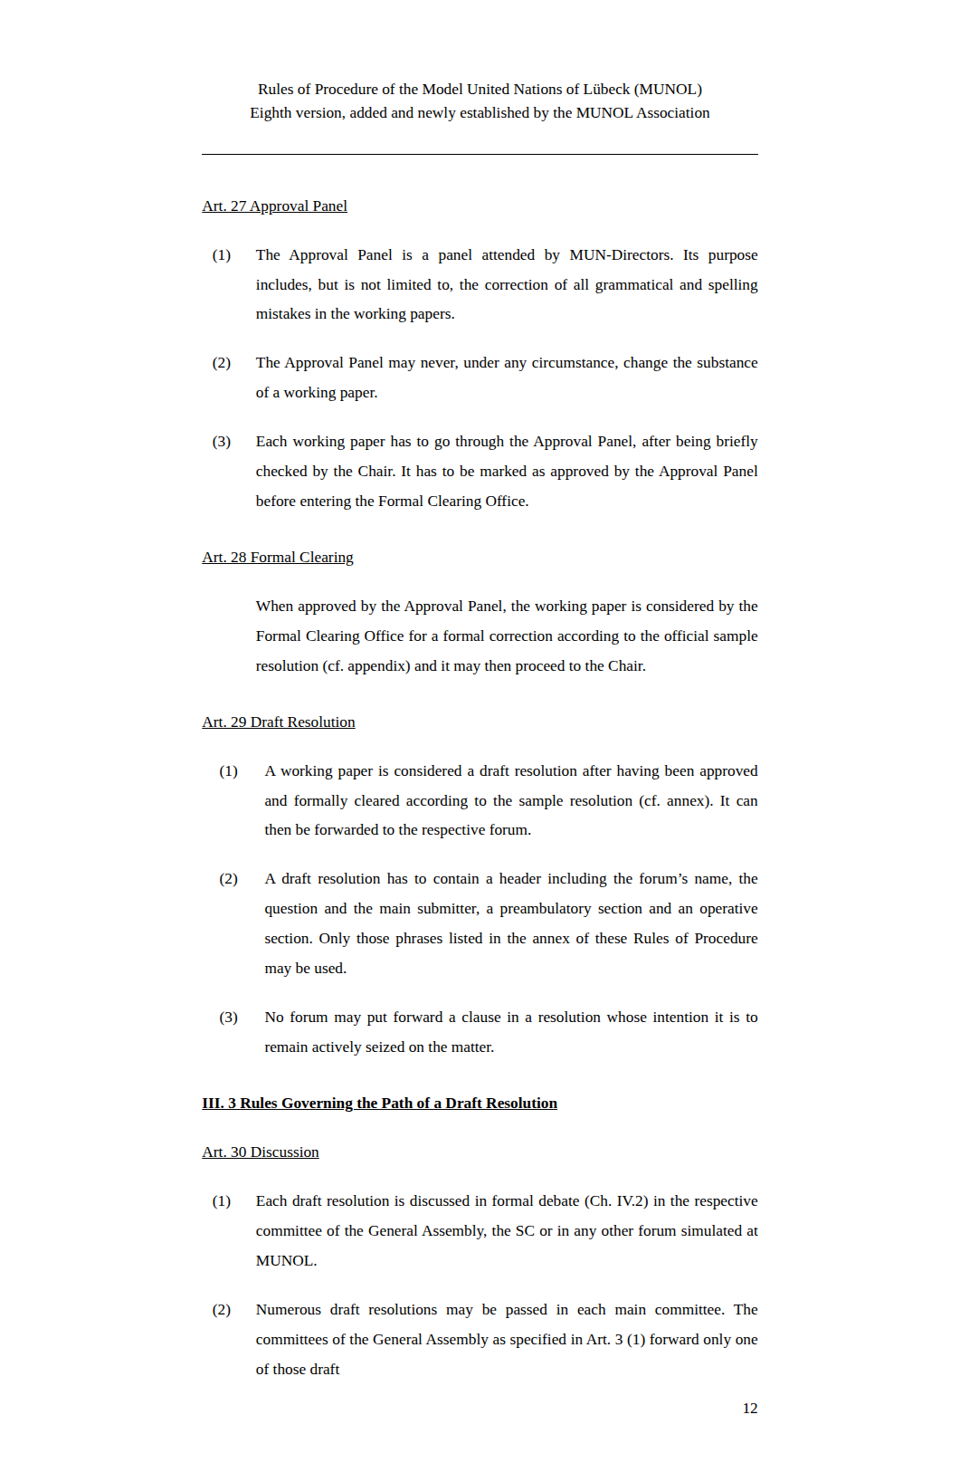Rules of Procedure of the Model United Nations of Lübeck (MUNOL) Eighth version, added and newly established by the MUNOL Association
Art. 27 Approval Panel
(1) The Approval Panel is a panel attended by MUN-Directors. Its purpose includes, but is not limited to, the correction of all grammatical and spelling mistakes in the working papers.
(2) The Approval Panel may never, under any circumstance, change the substance of a working paper.
(3) Each working paper has to go through the Approval Panel, after being briefly checked by the Chair. It has to be marked as approved by the Approval Panel before entering the Formal Clearing Office.
Art. 28 Formal Clearing
When approved by the Approval Panel, the working paper is considered by the Formal Clearing Office for a formal correction according to the official sample resolution (cf. appendix) and it may then proceed to the Chair.
Art. 29 Draft Resolution
(1) A working paper is considered a draft resolution after having been approved and formally cleared according to the sample resolution (cf. annex). It can then be forwarded to the respective forum.
(2) A draft resolution has to contain a header including the forum’s name, the question and the main submitter, a preambulatory section and an operative section. Only those phrases listed in the annex of these Rules of Procedure may be used.
(3) No forum may put forward a clause in a resolution whose intention it is to remain actively seized on the matter.
III. 3 Rules Governing the Path of a Draft Resolution
Art. 30 Discussion
(1) Each draft resolution is discussed in formal debate (Ch. IV.2) in the respective committee of the General Assembly, the SC or in any other forum simulated at MUNOL.
(2) Numerous draft resolutions may be passed in each main committee. The committees of the General Assembly as specified in Art. 3 (1) forward only one of those draft
12